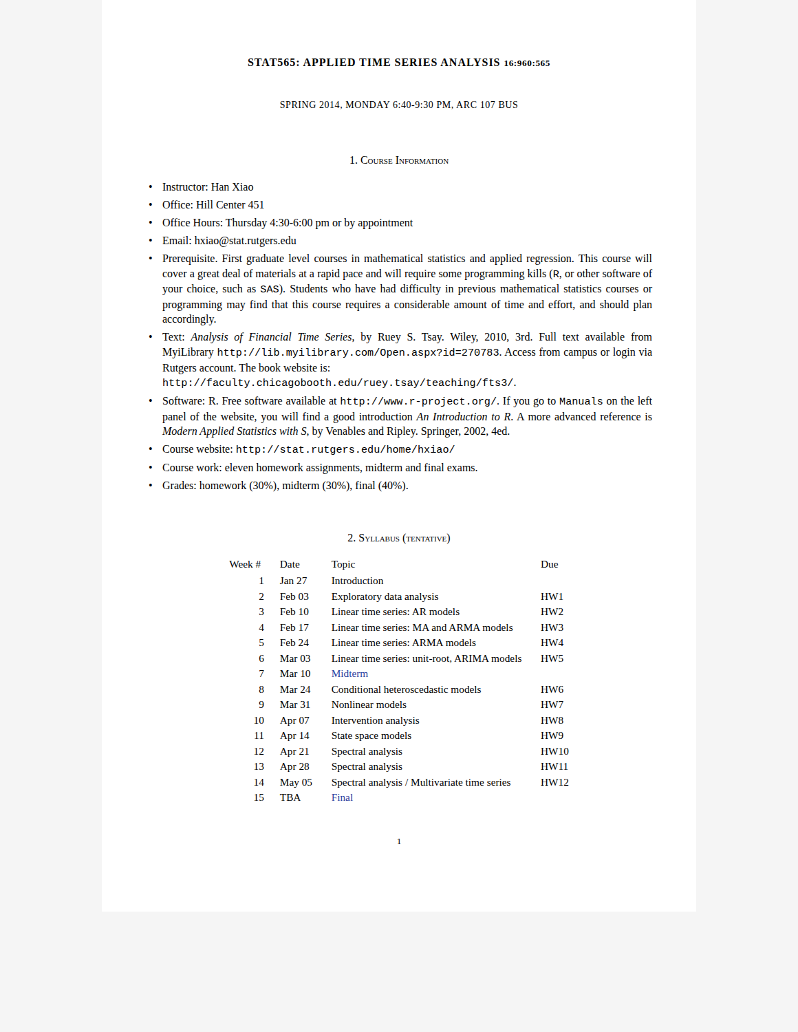STAT565: APPLIED TIME SERIES ANALYSIS 16:960:565
SPRING 2014, MONDAY 6:40-9:30 PM, ARC 107 BUS
1. Course Information
Instructor: Han Xiao
Office: Hill Center 451
Office Hours: Thursday 4:30-6:00 pm or by appointment
Email: hxiao@stat.rutgers.edu
Prerequisite. First graduate level courses in mathematical statistics and applied regression. This course will cover a great deal of materials at a rapid pace and will require some programming kills (R, or other software of your choice, such as SAS). Students who have had difficulty in previous mathematical statistics courses or programming may find that this course requires a considerable amount of time and effort, and should plan accordingly.
Text: Analysis of Financial Time Series, by Ruey S. Tsay. Wiley, 2010, 3rd. Full text available from MyiLibrary http://lib.myilibrary.com/Open.aspx?id=270783. Access from campus or login via Rutgers account. The book website is:
http://faculty.chicagobooth.edu/ruey.tsay/teaching/fts3/.
Software: R. Free software available at http://www.r-project.org/. If you go to Manuals on the left panel of the website, you will find a good introduction An Introduction to R. A more advanced reference is Modern Applied Statistics with S, by Venables and Ripley. Springer, 2002, 4ed.
Course website: http://stat.rutgers.edu/home/hxiao/
Course work: eleven homework assignments, midterm and final exams.
Grades: homework (30%), midterm (30%), final (40%).
2. Syllabus (tentative)
| Week # | Date | Topic | Due |
| --- | --- | --- | --- |
| 1 | Jan 27 | Introduction | |
| 2 | Feb 03 | Exploratory data analysis | HW1 |
| 3 | Feb 10 | Linear time series: AR models | HW2 |
| 4 | Feb 17 | Linear time series: MA and ARMA models | HW3 |
| 5 | Feb 24 | Linear time series: ARMA models | HW4 |
| 6 | Mar 03 | Linear time series: unit-root, ARIMA models | HW5 |
| 7 | Mar 10 | Midterm | |
| 8 | Mar 24 | Conditional heteroscedastic models | HW6 |
| 9 | Mar 31 | Nonlinear models | HW7 |
| 10 | Apr 07 | Intervention analysis | HW8 |
| 11 | Apr 14 | State space models | HW9 |
| 12 | Apr 21 | Spectral analysis | HW10 |
| 13 | Apr 28 | Spectral analysis | HW11 |
| 14 | May 05 | Spectral analysis / Multivariate time series | HW12 |
| 15 | TBA | Final | |
1